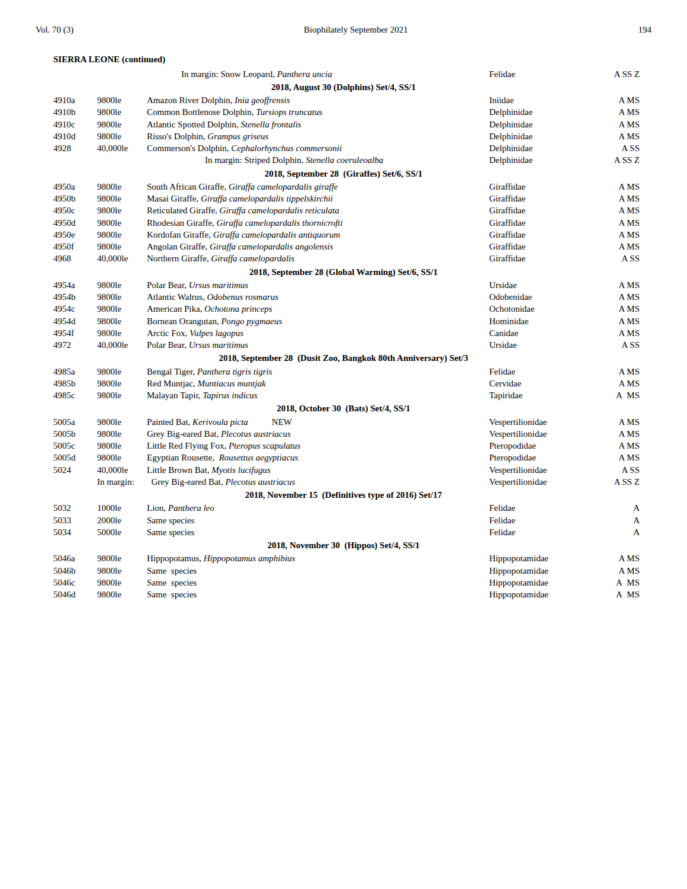Vol. 70 (3)
Biophilately September 2021
194
SIERRA LEONE (continued)
| | | In margin: Snow Leopard, Panthera uncia | Felidae | A SS Z |
| 2018, August 30 (Dolphins) Set/4, SS/1 |
| 4910a | 9800le | Amazon River Dolphin, Inia geoffrensis | Iniidae | A MS |
| 4910b | 9800le | Common Bottlenose Dolphin, Tursiops truncatu s | Delphinidae | A MS |
| 4910c | 9800le | Atlantic Spotted Dolphin, Stenella frontalis | Delphinidae | A MS |
| 4910d | 9800le | Risso's Dolphin, Grampus griseus | Delphinidae | A MS |
| 4928 | 40,000le | Commerson's Dolphin, Cephalorhynchus commersonii | Delphinidae | A SS |
| | | In margin: Striped Dolphin, Stenella coeruleoalba | Delphinidae | A SS Z |
| 2018, September 28 (Giraffes) Set/6, SS/1 |
| 4950a | 9800le | South African Giraffe, Giraffa camelopardalis giraffe | Giraffidae | A MS |
| 4950b | 9800le | Masai Giraffe, Giraffa camelopardalis tippelskirchii | Giraffidae | A MS |
| 4950c | 9800le | Reticulated Giraffe, Giraffa camelopardalis reticulata | Giraffidae | A MS |
| 4950d | 9800le | Rhodesian Giraffe, Giraffa camelopardalis thornicrofti | Giraffidae | A MS |
| 4950e | 9800le | Kordofan Giraffe, Giraffa camelopardalis antiquorum | Giraffidae | A MS |
| 4950f | 9800le | Angolan Giraffe, Giraffa camelopardalis angolensis | Giraffidae | A MS |
| 4968 | 40,000le | Northern Giraffe, Giraffa camelopardalis | Giraffidae | A SS |
| 2018, September 28 (Global Warming) Set/6, SS/1 |
| 4954a | 9800le | Polar Bear, Ursus maritimus | Ursidae | A MS |
| 4954b | 9800le | Atlantic Walrus, Odobenus rosmarus | Odobenidae | A MS |
| 4954c | 9800le | American Pika, Ochotona princeps | Ochotonidae | A MS |
| 4954d | 9800le | Bornean Orangutan, Pongo pygmaeus | Hominidae | A MS |
| 4954f | 9800le | Arctic Fox, Vulpes lagopus | Canidae | A MS |
| 4972 | 40,000le | Polar Bear, Ursus maritimus | Ursidae | A SS |
| 2018, September 28 (Dusit Zoo, Bangkok 80th Anniversary) Set/3 |
| 4985a | 9800le | Bengal Tiger, Panthera tigris tigris | Felidae | A MS |
| 4985b | 9800le | Red Muntjac, Muntiacus muntjak | Cervidae | A MS |
| 4985c | 9800le | Malayan Tapir, Tapirus indicus | Tapiridae | A MS |
| 2018, October 30 (Bats) Set/4, SS/1 |
| 5005a | 9800le | Painted Bat, Kerivoula picta NEW | Vespertilionidae | A MS |
| 5005b | 9800le | Grey Big-eared Bat, Plecotus austriacus | Vespertilionidae | A MS |
| 5005c | 9800le | Little Red Flying Fox, Pteropus scapulatus | Pteropodidae | A MS |
| 5005d | 9800le | Egyptian Rousette, Rousettus aegyptiacus | Pteropodidae | A MS |
| 5024 | 40,000le | Little Brown Bat, Myotis lucifugus | Vespertilionidae | A SS |
| | In margin: | Grey Big-eared Bat, Plecotus austriacus | Vespertilionidae | A SS Z |
| 2018, November 15 (Definitives type of 2016) Set/17 |
| 5032 | 1000le | Lion, Panthera leo | Felidae | A |
| 5033 | 2000le | Same species | Felidae | A |
| 5034 | 5000le | Same species | Felidae | A |
| 2018, November 30 (Hippos) Set/4, SS/1 |
| 5046a | 9800le | Hippopotamus, Hippopotamus amphibius | Hippopotamidae | A MS |
| 5046b | 9800le | Same species | Hippopotamidae | A MS |
| 5046c | 9800le | Same species | Hippopotamidae | A MS |
| 5046d | 9800le | Same species | Hippopotamidae | A MS |